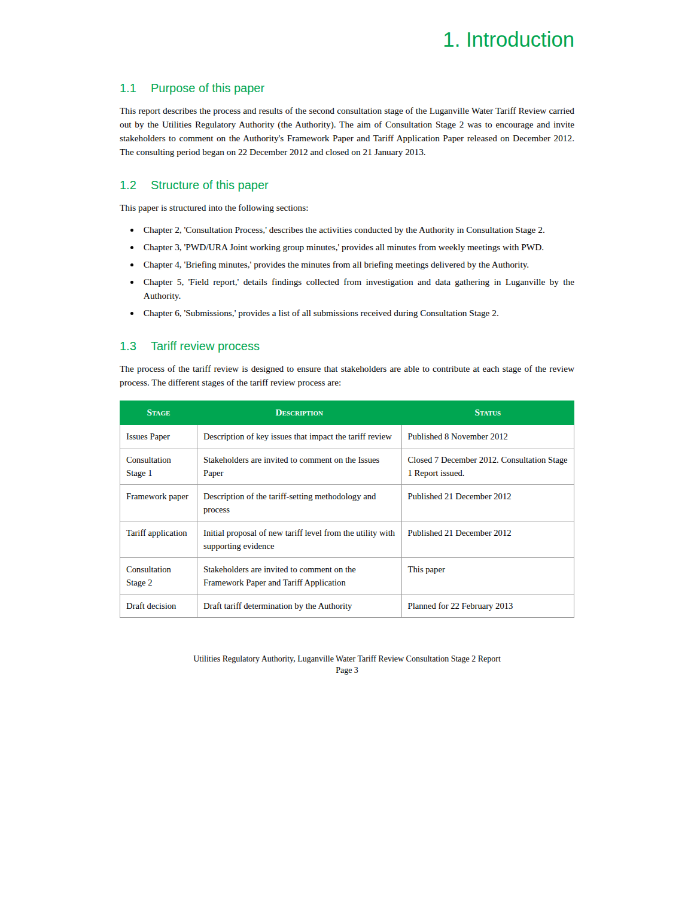1. Introduction
1.1 Purpose of this paper
This report describes the process and results of the second consultation stage of the Luganville Water Tariff Review carried out by the Utilities Regulatory Authority (the Authority). The aim of Consultation Stage 2 was to encourage and invite stakeholders to comment on the Authority's Framework Paper and Tariff Application Paper released on December 2012. The consulting period began on 22 December 2012 and closed on 21 January 2013.
1.2 Structure of this paper
This paper is structured into the following sections:
Chapter 2, 'Consultation Process,' describes the activities conducted by the Authority in Consultation Stage 2.
Chapter 3, 'PWD/URA Joint working group minutes,' provides all minutes from weekly meetings with PWD.
Chapter 4, 'Briefing minutes,' provides the minutes from all briefing meetings delivered by the Authority.
Chapter 5, 'Field report,' details findings collected from investigation and data gathering in Luganville by the Authority.
Chapter 6, 'Submissions,' provides a list of all submissions received during Consultation Stage 2.
1.3 Tariff review process
The process of the tariff review is designed to ensure that stakeholders are able to contribute at each stage of the review process. The different stages of the tariff review process are:
| Stage | Description | Status |
| --- | --- | --- |
| Issues Paper | Description of key issues that impact the tariff review | Published 8 November 2012 |
| Consultation Stage 1 | Stakeholders are invited to comment on the Issues Paper | Closed 7 December 2012. Consultation Stage 1 Report issued. |
| Framework paper | Description of the tariff-setting methodology and process | Published 21 December 2012 |
| Tariff application | Initial proposal of new tariff level from the utility with supporting evidence | Published 21 December 2012 |
| Consultation Stage 2 | Stakeholders are invited to comment on the Framework Paper and Tariff Application | This paper |
| Draft decision | Draft tariff determination by the Authority | Planned for 22 February 2013 |
Utilities Regulatory Authority, Luganville Water Tariff Review Consultation Stage 2 Report
Page 3